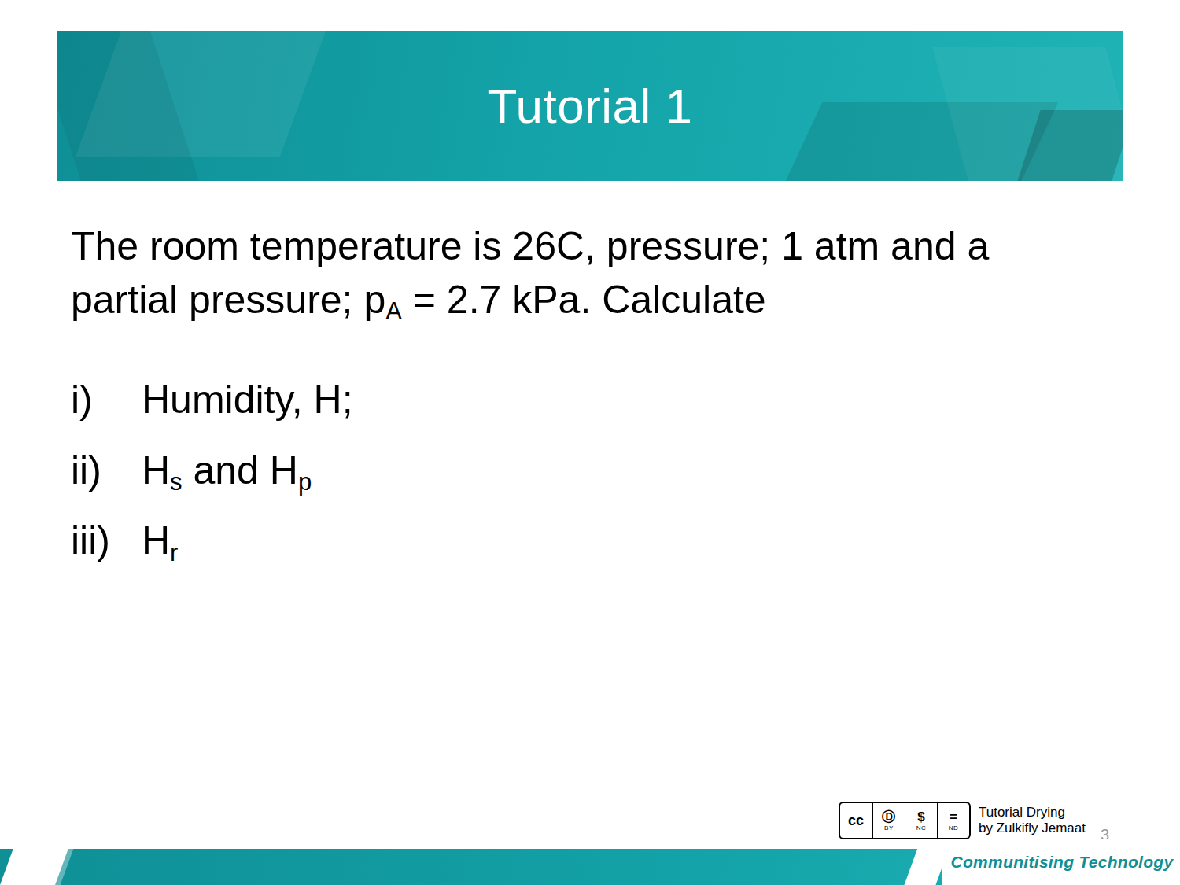Tutorial 1
The room temperature is 26C, pressure; 1 atm and a partial pressure; pA = 2.7 kPa. Calculate
i) Humidity, H;
ii) Hs and Hp
iii) Hr
3
cc
ⒹBY
$NC
=ND
Tutorial Drying
by Zulkifly Jemaat
Dr SMS 2012/2013
Communitising Technology